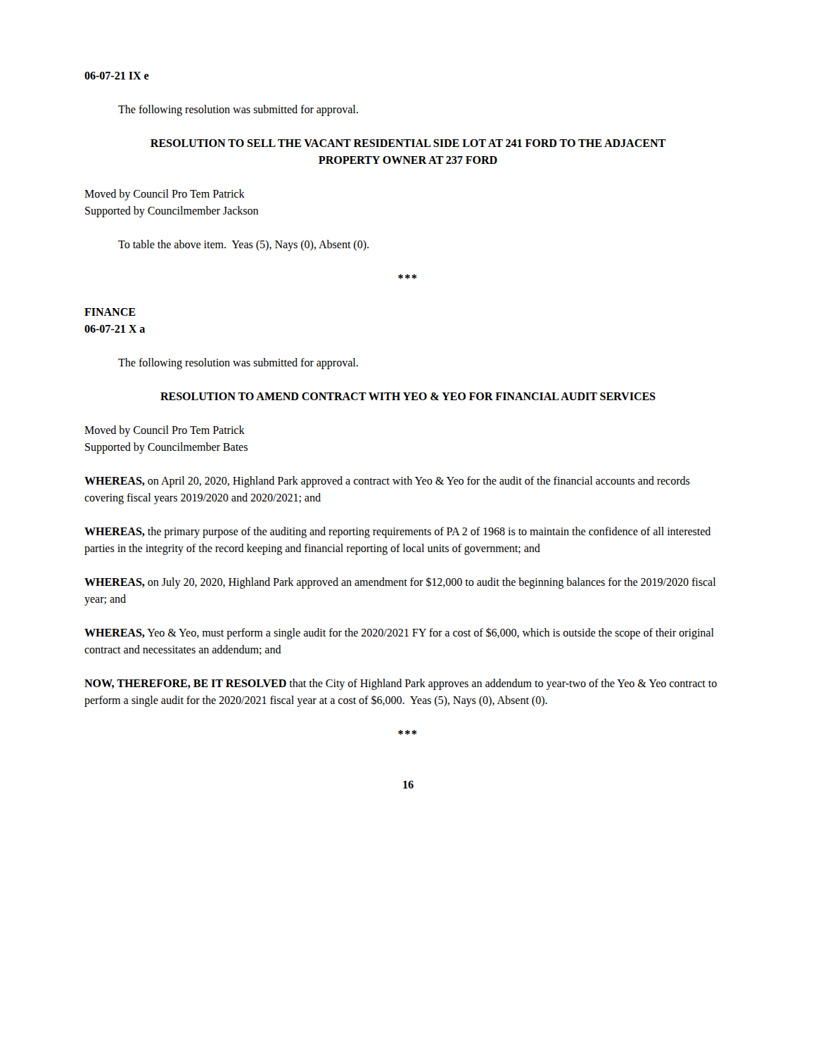06-07-21 IX e
The following resolution was submitted for approval.
RESOLUTION TO SELL THE VACANT RESIDENTIAL SIDE LOT AT 241 FORD TO THE ADJACENT PROPERTY OWNER AT 237 FORD
Moved by Council Pro Tem Patrick
Supported by Councilmember Jackson
To table the above item. Yeas (5), Nays (0), Absent (0).
***
FINANCE
06-07-21 X a
The following resolution was submitted for approval.
RESOLUTION TO AMEND CONTRACT WITH YEO & YEO FOR FINANCIAL AUDIT SERVICES
Moved by Council Pro Tem Patrick
Supported by Councilmember Bates
WHEREAS, on April 20, 2020, Highland Park approved a contract with Yeo & Yeo for the audit of the financial accounts and records covering fiscal years 2019/2020 and 2020/2021; and
WHEREAS, the primary purpose of the auditing and reporting requirements of PA 2 of 1968 is to maintain the confidence of all interested parties in the integrity of the record keeping and financial reporting of local units of government; and
WHEREAS, on July 20, 2020, Highland Park approved an amendment for $12,000 to audit the beginning balances for the 2019/2020 fiscal year; and
WHEREAS, Yeo & Yeo, must perform a single audit for the 2020/2021 FY for a cost of $6,000, which is outside the scope of their original contract and necessitates an addendum; and
NOW, THEREFORE, BE IT RESOLVED that the City of Highland Park approves an addendum to year-two of the Yeo & Yeo contract to perform a single audit for the 2020/2021 fiscal year at a cost of $6,000. Yeas (5), Nays (0), Absent (0).
***
16